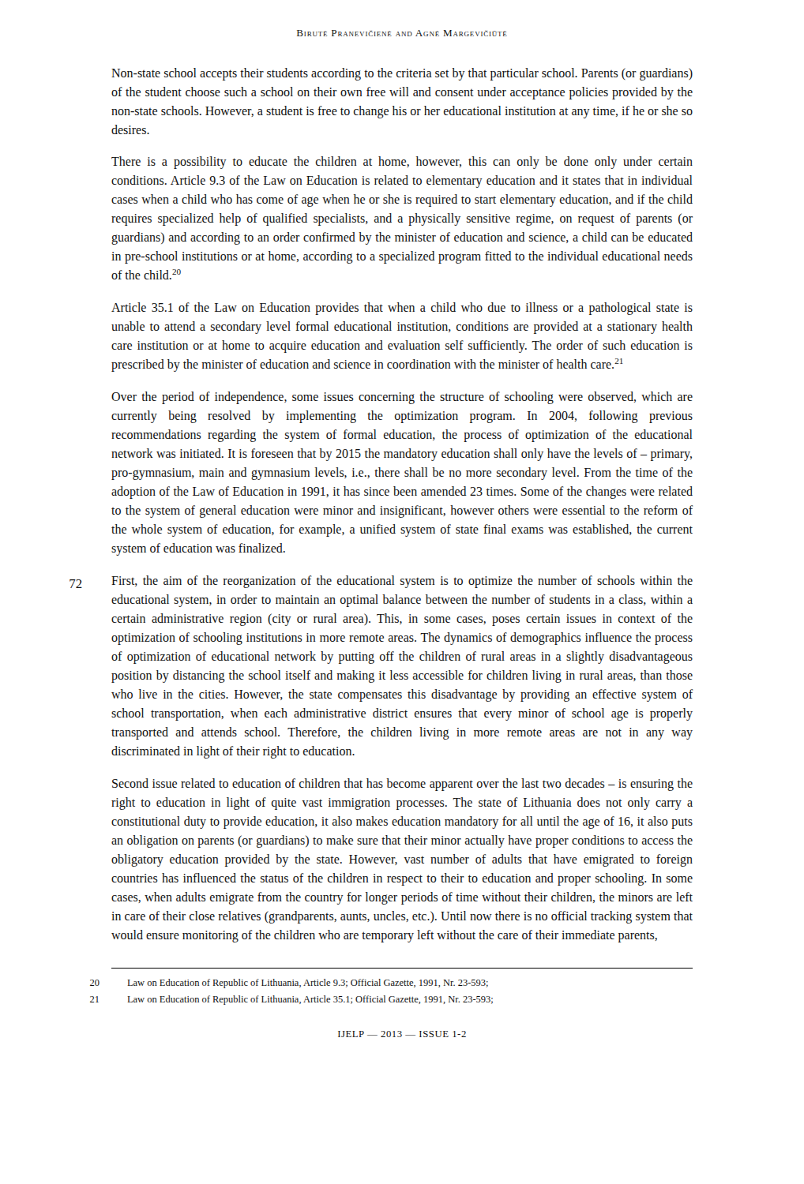Birutė Pranevičienė and Agnė Margevičiūtė
Non-state school accepts their students according to the criteria set by that particular school. Parents (or guardians) of the student choose such a school on their own free will and consent under acceptance policies provided by the non-state schools. However, a student is free to change his or her educational institution at any time, if he or she so desires.
There is a possibility to educate the children at home, however, this can only be done only under certain conditions. Article 9.3 of the Law on Education is related to elementary education and it states that in individual cases when a child who has come of age when he or she is required to start elementary education, and if the child requires specialized help of qualified specialists, and a physically sensitive regime, on request of parents (or guardians) and according to an order confirmed by the minister of education and science, a child can be educated in pre-school institutions or at home, according to a specialized program fitted to the individual educational needs of the child.20
Article 35.1 of the Law on Education provides that when a child who due to illness or a pathological state is unable to attend a secondary level formal educational institution, conditions are provided at a stationary health care institution or at home to acquire education and evaluation self sufficiently. The order of such education is prescribed by the minister of education and science in coordination with the minister of health care.21
Over the period of independence, some issues concerning the structure of schooling were observed, which are currently being resolved by implementing the optimization program. In 2004, following previous recommendations regarding the system of formal education, the process of optimization of the educational network was initiated. It is foreseen that by 2015 the mandatory education shall only have the levels of – primary, pro-gymnasium, main and gymnasium levels, i.e., there shall be no more secondary level. From the time of the adoption of the Law of Education in 1991, it has since been amended 23 times. Some of the changes were related to the system of general education were minor and insignificant, however others were essential to the reform of the whole system of education, for example, a unified system of state final exams was established, the current system of education was finalized.
72 First, the aim of the reorganization of the educational system is to optimize the number of schools within the educational system, in order to maintain an optimal balance between the number of students in a class, within a certain administrative region (city or rural area). This, in some cases, poses certain issues in context of the optimization of schooling institutions in more remote areas. The dynamics of demographics influence the process of optimization of educational network by putting off the children of rural areas in a slightly disadvantageous position by distancing the school itself and making it less accessible for children living in rural areas, than those who live in the cities. However, the state compensates this disadvantage by providing an effective system of school transportation, when each administrative district ensures that every minor of school age is properly transported and attends school. Therefore, the children living in more remote areas are not in any way discriminated in light of their right to education.
Second issue related to education of children that has become apparent over the last two decades – is ensuring the right to education in light of quite vast immigration processes. The state of Lithuania does not only carry a constitutional duty to provide education, it also makes education mandatory for all until the age of 16, it also puts an obligation on parents (or guardians) to make sure that their minor actually have proper conditions to access the obligatory education provided by the state. However, vast number of adults that have emigrated to foreign countries has influenced the status of the children in respect to their to education and proper schooling. In some cases, when adults emigrate from the country for longer periods of time without their children, the minors are left in care of their close relatives (grandparents, aunts, uncles, etc.). Until now there is no official tracking system that would ensure monitoring of the children who are temporary left without the care of their immediate parents,
20 Law on Education of Republic of Lithuania, Article 9.3; Official Gazette, 1991, Nr. 23-593;
21 Law on Education of Republic of Lithuania, Article 35.1; Official Gazette, 1991, Nr. 23-593;
IJELP — 2013 — ISSUE 1-2